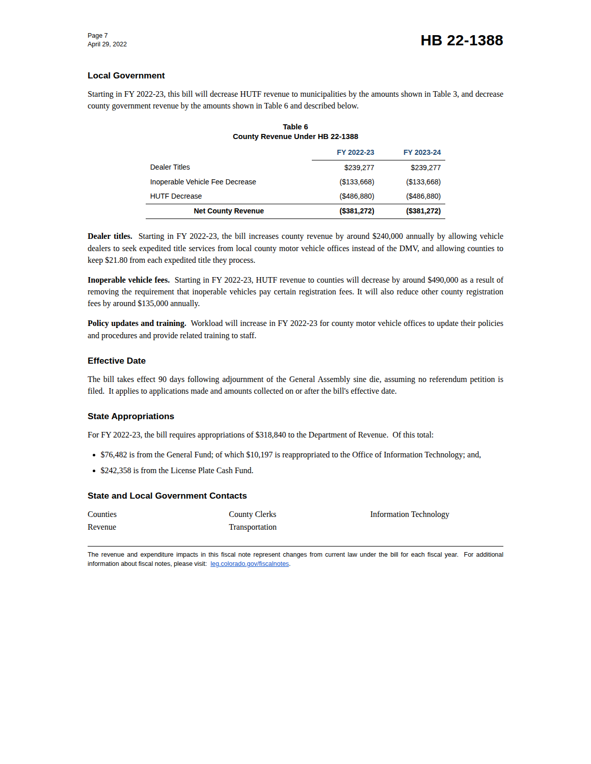Page 7
April 29, 2022
HB 22-1388
Local Government
Starting in FY 2022-23, this bill will decrease HUTF revenue to municipalities by the amounts shown in Table 3, and decrease county government revenue by the amounts shown in Table 6 and described below.
Table 6
County Revenue Under HB 22-1388
| | FY 2022-23 | FY 2023-24 |
| --- | --- | --- |
| Dealer Titles | $239,277 | $239,277 |
| Inoperable Vehicle Fee Decrease | ($133,668) | ($133,668) |
| HUTF Decrease | ($486,880) | ($486,880) |
| Net County Revenue | ($381,272) | ($381,272) |
Dealer titles. Starting in FY 2022-23, the bill increases county revenue by around $240,000 annually by allowing vehicle dealers to seek expedited title services from local county motor vehicle offices instead of the DMV, and allowing counties to keep $21.80 from each expedited title they process.
Inoperable vehicle fees. Starting in FY 2022-23, HUTF revenue to counties will decrease by around $490,000 as a result of removing the requirement that inoperable vehicles pay certain registration fees. It will also reduce other county registration fees by around $135,000 annually.
Policy updates and training. Workload will increase in FY 2022-23 for county motor vehicle offices to update their policies and procedures and provide related training to staff.
Effective Date
The bill takes effect 90 days following adjournment of the General Assembly sine die, assuming no referendum petition is filed. It applies to applications made and amounts collected on or after the bill's effective date.
State Appropriations
For FY 2022-23, the bill requires appropriations of $318,840 to the Department of Revenue. Of this total:
$76,482 is from the General Fund; of which $10,197 is reappropriated to the Office of Information Technology; and,
$242,358 is from the License Plate Cash Fund.
State and Local Government Contacts
Counties
County Clerks
Information Technology
Revenue
Transportation
The revenue and expenditure impacts in this fiscal note represent changes from current law under the bill for each fiscal year. For additional information about fiscal notes, please visit: leg.colorado.gov/fiscalnotes.